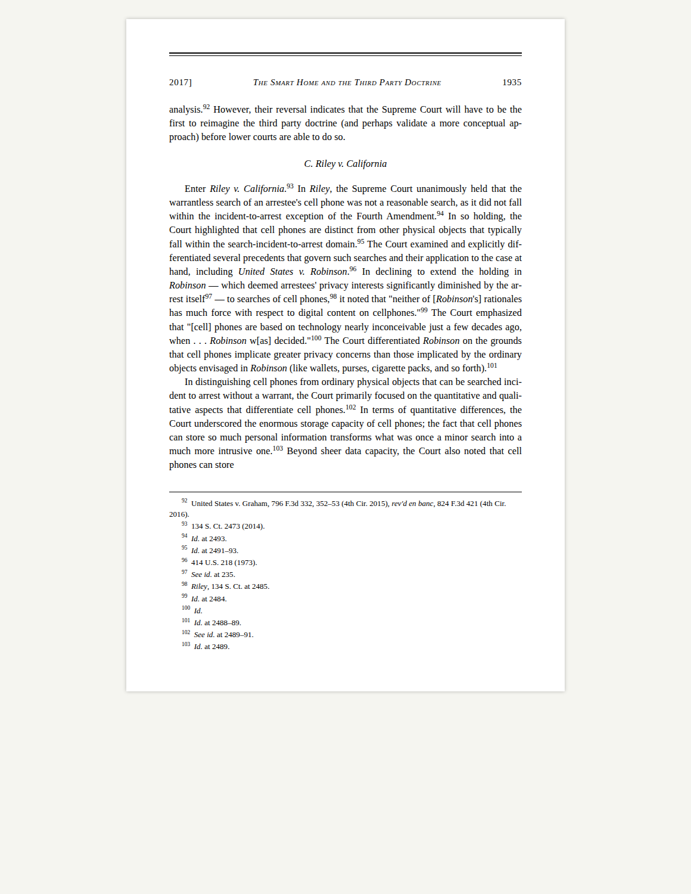2017] The Smart Home and the Third Party Doctrine 1935
analysis.92 However, their reversal indicates that the Supreme Court will have to be the first to reimagine the third party doctrine (and perhaps validate a more conceptual approach) before lower courts are able to do so.
C. Riley v. California
Enter Riley v. California.93 In Riley, the Supreme Court unanimously held that the warrantless search of an arrestee's cell phone was not a reasonable search, as it did not fall within the incident-to-arrest exception of the Fourth Amendment.94 In so holding, the Court highlighted that cell phones are distinct from other physical objects that typically fall within the search-incident-to-arrest domain.95 The Court examined and explicitly differentiated several precedents that govern such searches and their application to the case at hand, including United States v. Robinson.96 In declining to extend the holding in Robinson — which deemed arrestees' privacy interests significantly diminished by the arrest itself97 — to searches of cell phones,98 it noted that "neither of [Robinson's] rationales has much force with respect to digital content on cellphones."99 The Court emphasized that "[cell] phones are based on technology nearly inconceivable just a few decades ago, when . . . Robinson w[as] decided."100 The Court differentiated Robinson on the grounds that cell phones implicate greater privacy concerns than those implicated by the ordinary objects envisaged in Robinson (like wallets, purses, cigarette packs, and so forth).101
In distinguishing cell phones from ordinary physical objects that can be searched incident to arrest without a warrant, the Court primarily focused on the quantitative and qualitative aspects that differentiate cell phones.102 In terms of quantitative differences, the Court underscored the enormous storage capacity of cell phones; the fact that cell phones can store so much personal information transforms what was once a minor search into a much more intrusive one.103 Beyond sheer data capacity, the Court also noted that cell phones can store
92 United States v. Graham, 796 F.3d 332, 352–53 (4th Cir. 2015), rev'd en banc, 824 F.3d 421 (4th Cir. 2016).
93 134 S. Ct. 2473 (2014).
94 Id. at 2493.
95 Id. at 2491–93.
96 414 U.S. 218 (1973).
97 See id. at 235.
98 Riley, 134 S. Ct. at 2485.
99 Id. at 2484.
100 Id.
101 Id. at 2488–89.
102 See id. at 2489–91.
103 Id. at 2489.